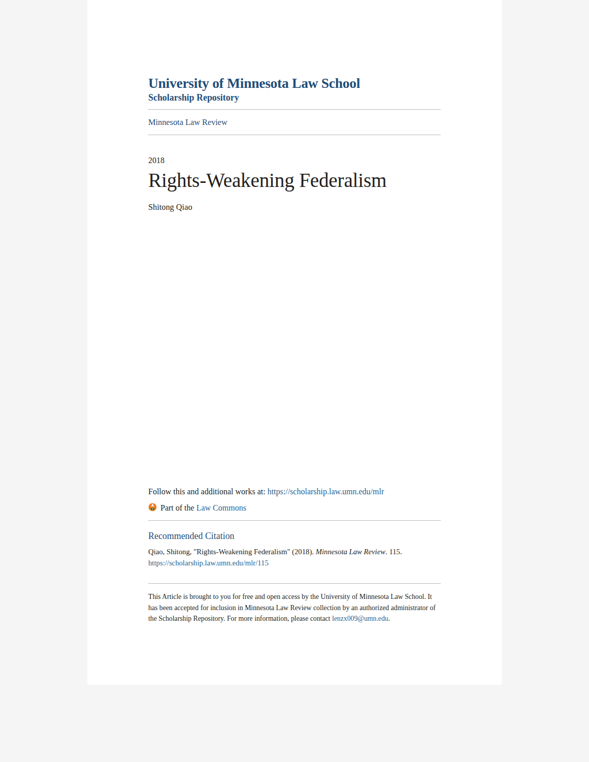University of Minnesota Law School Scholarship Repository
Minnesota Law Review
2018
Rights-Weakening Federalism
Shitong Qiao
Follow this and additional works at: https://scholarship.law.umn.edu/mlr
Part of the Law Commons
Recommended Citation
Qiao, Shitong, "Rights-Weakening Federalism" (2018). Minnesota Law Review. 115.
https://scholarship.law.umn.edu/mlr/115
This Article is brought to you for free and open access by the University of Minnesota Law School. It has been accepted for inclusion in Minnesota Law Review collection by an authorized administrator of the Scholarship Repository. For more information, please contact lenzx009@umn.edu.